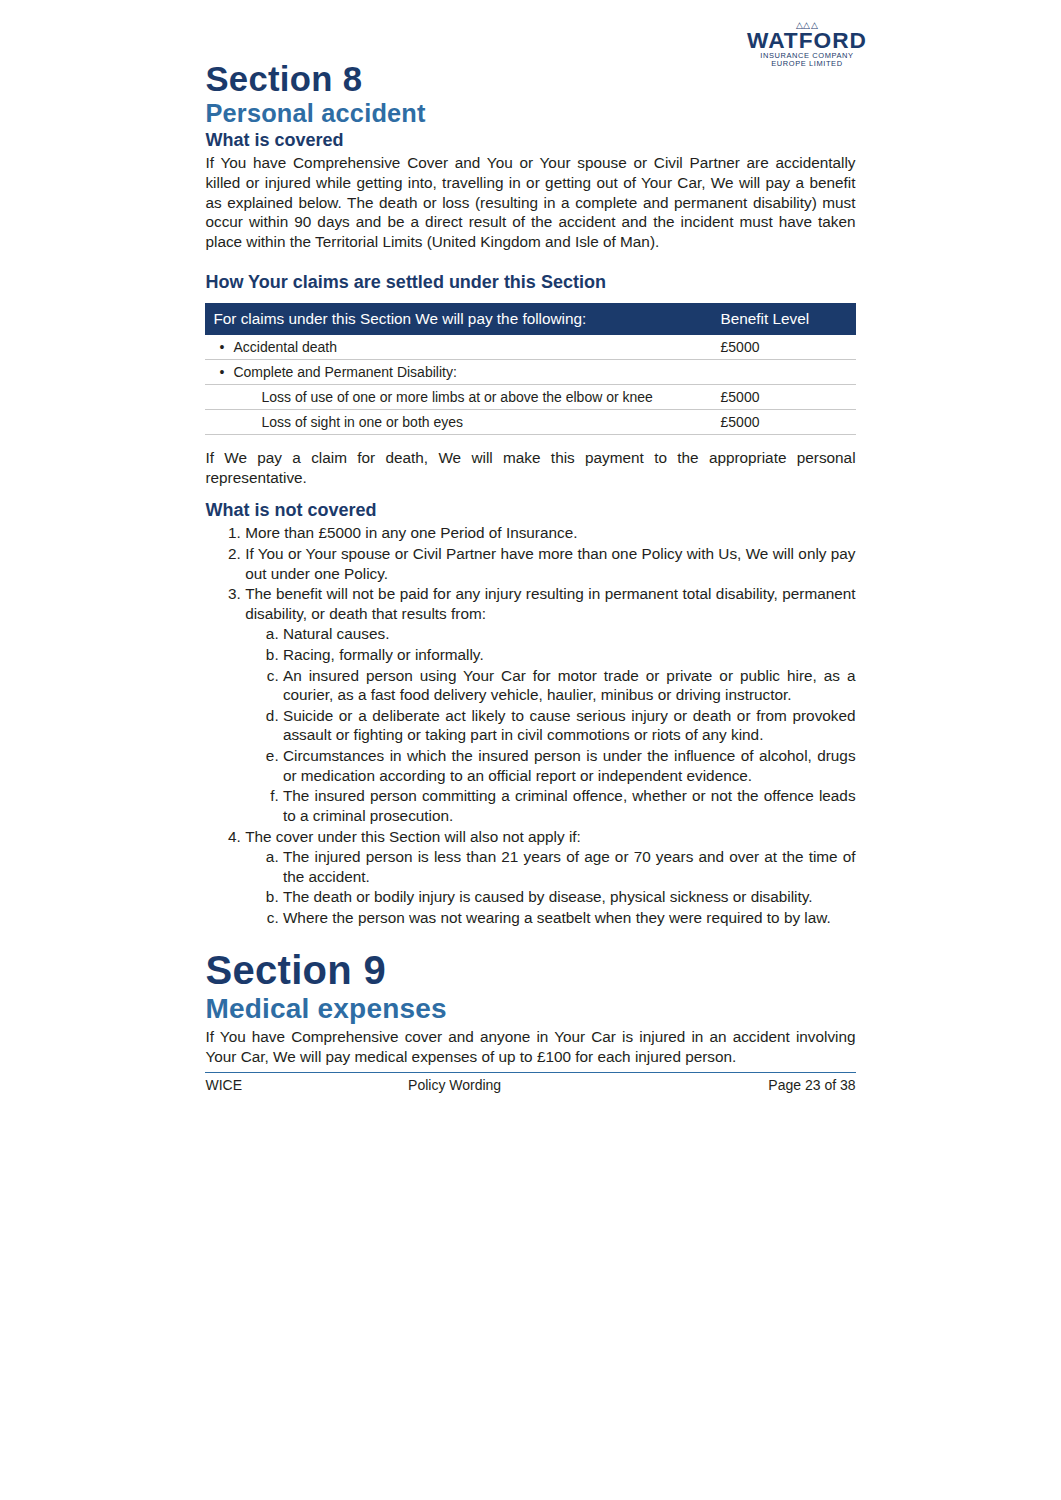△△△ WATFORD INSURANCE COMPANY EUROPE LIMITED
Section 8
Personal accident
What is covered
If You have Comprehensive Cover and You or Your spouse or Civil Partner are accidentally killed or injured while getting into, travelling in or getting out of Your Car, We will pay a benefit as explained below. The death or loss (resulting in a complete and permanent disability) must occur within 90 days and be a direct result of the accident and the incident must have taken place within the Territorial Limits (United Kingdom and Isle of Man).
How Your claims are settled under this Section
| For claims under this Section We will pay the following: | Benefit Level |
| --- | --- |
| Accidental death | £5000 |
| Complete and Permanent Disability: | |
| Loss of use of one or more limbs at or above the elbow or knee | £5000 |
| Loss of sight in one or both eyes | £5000 |
If We pay a claim for death, We will make this payment to the appropriate personal representative.
What is not covered
More than £5000 in any one Period of Insurance.
If You or Your spouse or Civil Partner have more than one Policy with Us, We will only pay out under one Policy.
The benefit will not be paid for any injury resulting in permanent total disability, permanent disability, or death that results from:
Natural causes.
Racing, formally or informally.
An insured person using Your Car for motor trade or private or public hire, as a courier, as a fast food delivery vehicle, haulier, minibus or driving instructor.
Suicide or a deliberate act likely to cause serious injury or death or from provoked assault or fighting or taking part in civil commotions or riots of any kind.
Circumstances in which the insured person is under the influence of alcohol, drugs or medication according to an official report or independent evidence.
The insured person committing a criminal offence, whether or not the offence leads to a criminal prosecution.
The cover under this Section will also not apply if:
The injured person is less than 21 years of age or 70 years and over at the time of the accident.
The death or bodily injury is caused by disease, physical sickness or disability.
Where the person was not wearing a seatbelt when they were required to by law.
Section 9
Medical expenses
If You have Comprehensive cover and anyone in Your Car is injured in an accident involving Your Car, We will pay medical expenses of up to £100 for each injured person.
| WICE | Policy Wording | Page 23 of 38 |